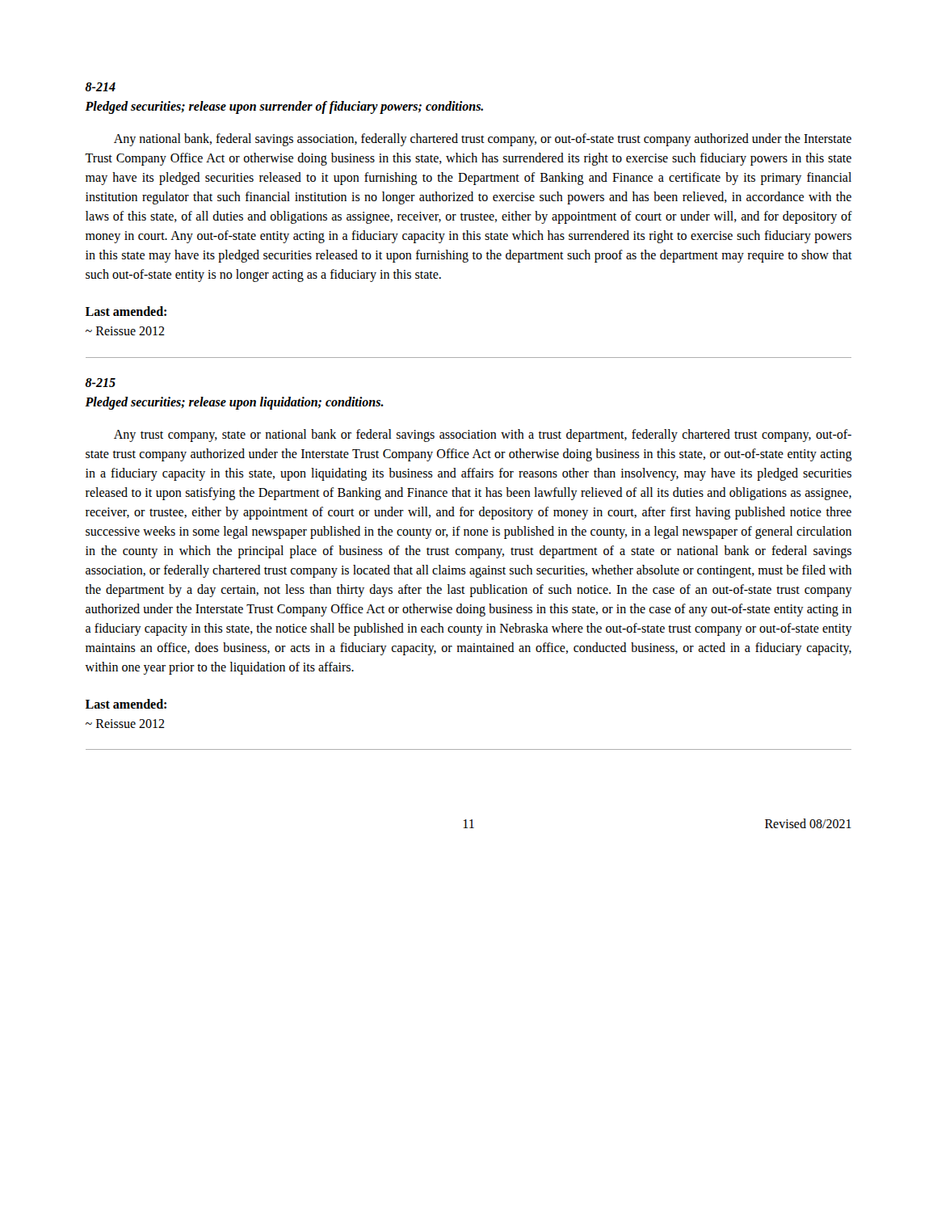8-214
Pledged securities; release upon surrender of fiduciary powers; conditions.
Any national bank, federal savings association, federally chartered trust company, or out-of-state trust company authorized under the Interstate Trust Company Office Act or otherwise doing business in this state, which has surrendered its right to exercise such fiduciary powers in this state may have its pledged securities released to it upon furnishing to the Department of Banking and Finance a certificate by its primary financial institution regulator that such financial institution is no longer authorized to exercise such powers and has been relieved, in accordance with the laws of this state, of all duties and obligations as assignee, receiver, or trustee, either by appointment of court or under will, and for depository of money in court. Any out-of-state entity acting in a fiduciary capacity in this state which has surrendered its right to exercise such fiduciary powers in this state may have its pledged securities released to it upon furnishing to the department such proof as the department may require to show that such out-of-state entity is no longer acting as a fiduciary in this state.
Last amended:
~ Reissue 2012
8-215
Pledged securities; release upon liquidation; conditions.
Any trust company, state or national bank or federal savings association with a trust department, federally chartered trust company, out-of-state trust company authorized under the Interstate Trust Company Office Act or otherwise doing business in this state, or out-of-state entity acting in a fiduciary capacity in this state, upon liquidating its business and affairs for reasons other than insolvency, may have its pledged securities released to it upon satisfying the Department of Banking and Finance that it has been lawfully relieved of all its duties and obligations as assignee, receiver, or trustee, either by appointment of court or under will, and for depository of money in court, after first having published notice three successive weeks in some legal newspaper published in the county or, if none is published in the county, in a legal newspaper of general circulation in the county in which the principal place of business of the trust company, trust department of a state or national bank or federal savings association, or federally chartered trust company is located that all claims against such securities, whether absolute or contingent, must be filed with the department by a day certain, not less than thirty days after the last publication of such notice. In the case of an out-of-state trust company authorized under the Interstate Trust Company Office Act or otherwise doing business in this state, or in the case of any out-of-state entity acting in a fiduciary capacity in this state, the notice shall be published in each county in Nebraska where the out-of-state trust company or out-of-state entity maintains an office, does business, or acts in a fiduciary capacity, or maintained an office, conducted business, or acted in a fiduciary capacity, within one year prior to the liquidation of its affairs.
Last amended:
~ Reissue 2012
11 Revised 08/2021